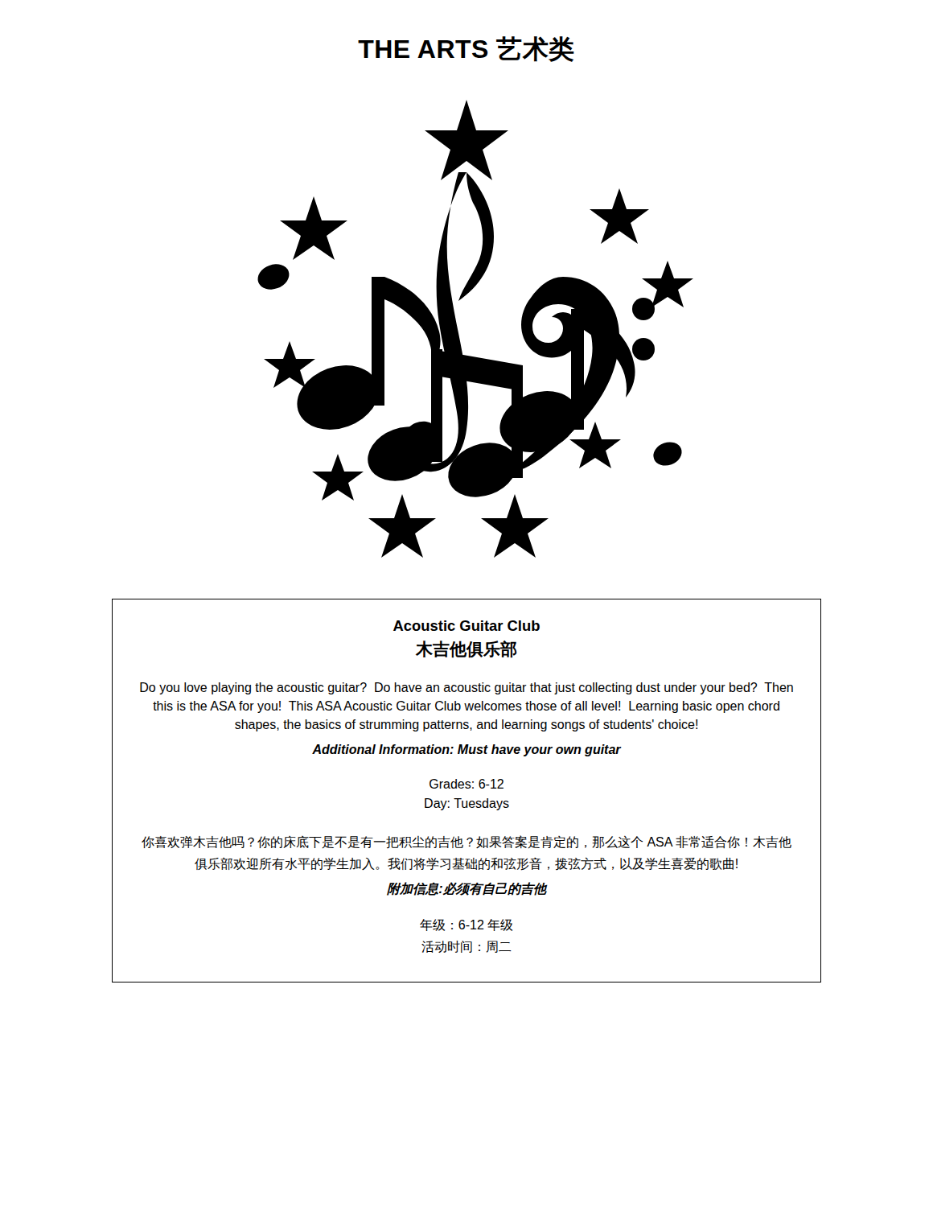THE ARTS 艺术类
Acoustic Guitar Club
木吉他俱乐部
Do you love playing the acoustic guitar? Do have an acoustic guitar that just collecting dust under your bed? Then this is the ASA for you! This ASA Acoustic Guitar Club welcomes those of all level! Learning basic open chord shapes, the basics of strumming patterns, and learning songs of students' choice!
Additional Information: Must have your own guitar
Grades: 6-12
Day: Tuesdays
你喜欢弹木吉他吗？你的床底下是不是有一把积尘的吉他？如果答案是肯定的，那么这个 ASA 非常适合你！木吉他俱乐部欢迎所有水平的学生加入。我们将学习基础的和弦形音，拨弦方式，以及学生喜爱的歌曲!
附加信息:必须有自己的吉他
年级：6-12 年级
活动时间：周二